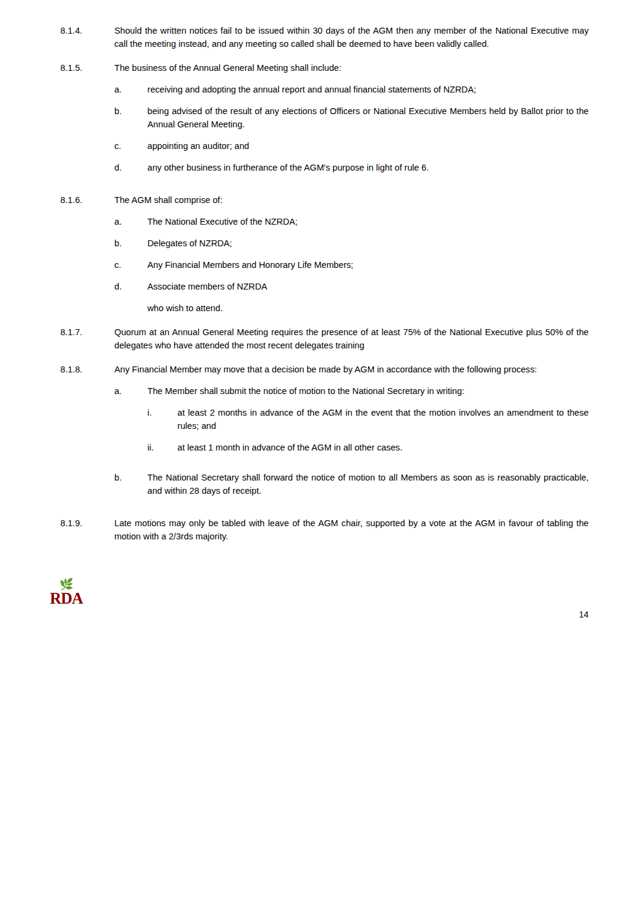8.1.4.
Should the written notices fail to be issued within 30 days of the AGM then any member of the National Executive may call the meeting instead, and any meeting so called shall be deemed to have been validly called.
8.1.5.
The business of the Annual General Meeting shall include:
a.
receiving and adopting the annual report and annual financial statements of NZRDA;
b.
being advised of the result of any elections of Officers or National Executive Members held by Ballot prior to the Annual General Meeting.
c.
appointing an auditor; and
d.
any other business in furtherance of the AGM's purpose in light of rule 6.
8.1.6.
The AGM shall comprise of:
a.
The National Executive of the NZRDA;
b.
Delegates of NZRDA;
c.
Any Financial Members and Honorary Life Members;
d.
Associate members of NZRDA
who wish to attend.
8.1.7.
Quorum at an Annual General Meeting requires the presence of at least 75% of the National Executive plus 50% of the delegates who have attended the most recent delegates training
8.1.8.
Any Financial Member may move that a decision be made by AGM in accordance with the following process:
a.
The Member shall submit the notice of motion to the National Secretary in writing:
i.
at least 2 months in advance of the AGM in the event that the motion involves an amendment to these rules; and
ii.
at least 1 month in advance of the AGM in all other cases.
b.
The National Secretary shall forward the notice of motion to all Members as soon as is reasonably practicable, and within 28 days of receipt.
8.1.9.
Late motions may only be tabled with leave of the AGM chair, supported by a vote at the AGM in favour of tabling the motion with a 2/3rds majority.
🌿
RDA
14